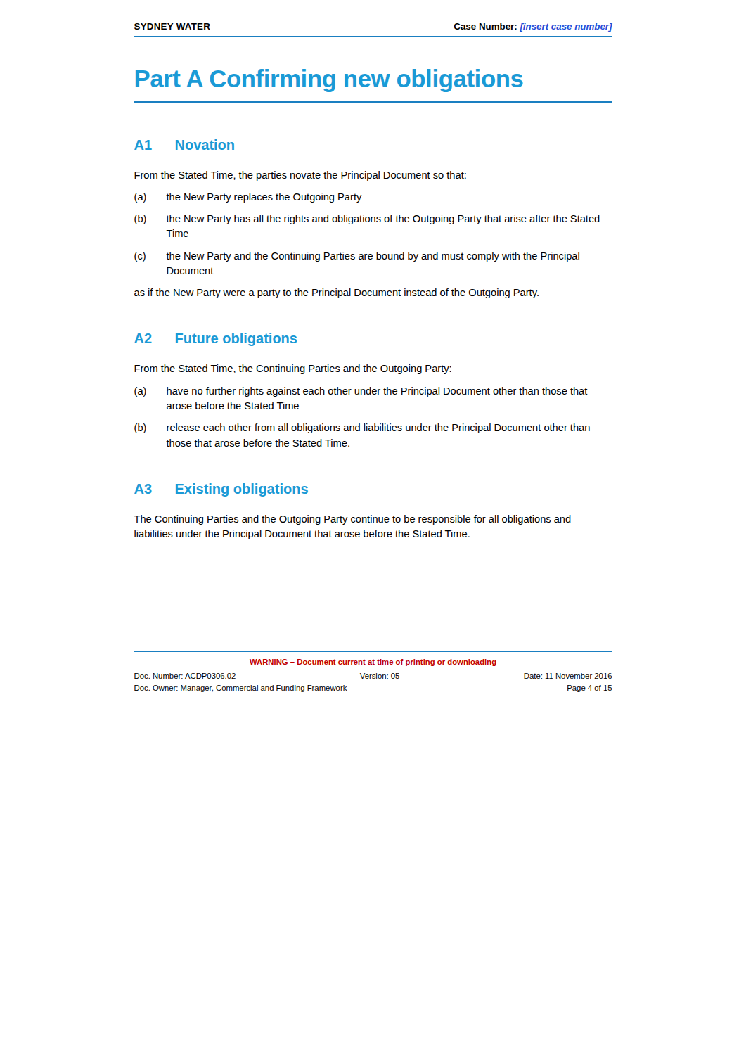SYDNEY WATER
Case Number: [insert case number]
Part A Confirming new obligations
A1 Novation
From the Stated Time, the parties novate the Principal Document so that:
(a) the New Party replaces the Outgoing Party
(b) the New Party has all the rights and obligations of the Outgoing Party that arise after the Stated Time
(c) the New Party and the Continuing Parties are bound by and must comply with the Principal Document
as if the New Party were a party to the Principal Document instead of the Outgoing Party.
A2 Future obligations
From the Stated Time, the Continuing Parties and the Outgoing Party:
(a) have no further rights against each other under the Principal Document other than those that arose before the Stated Time
(b) release each other from all obligations and liabilities under the Principal Document other than those that arose before the Stated Time.
A3 Existing obligations
The Continuing Parties and the Outgoing Party continue to be responsible for all obligations and liabilities under the Principal Document that arose before the Stated Time.
WARNING – Document current at time of printing or downloading
Doc. Number: ACDP0306.02
Version: 05
Date: 11 November 2016
Doc. Owner: Manager, Commercial and Funding Framework
Page 4 of 15